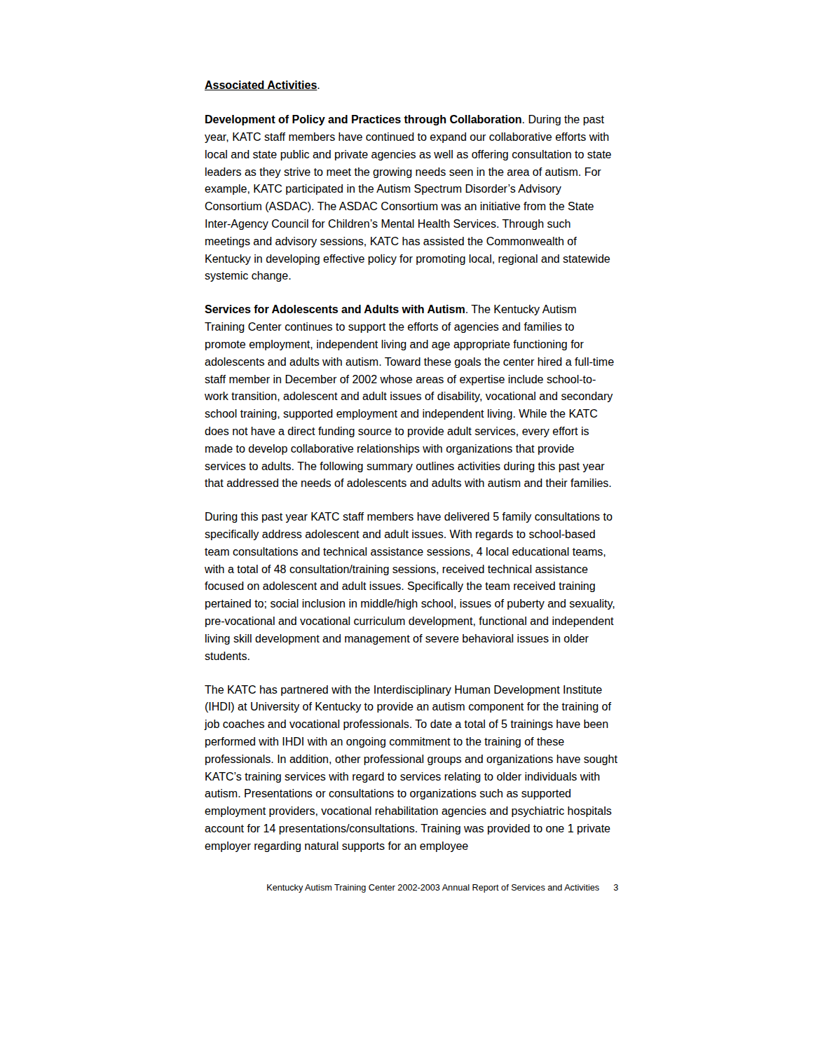Associated Activities
.
Development of Policy and Practices through Collaboration. During the past year, KATC staff members have continued to expand our collaborative efforts with local and state public and private agencies as well as offering consultation to state leaders as they strive to meet the growing needs seen in the area of autism. For example, KATC participated in the Autism Spectrum Disorder’s Advisory Consortium (ASDAC). The ASDAC Consortium was an initiative from the State Inter-Agency Council for Children’s Mental Health Services. Through such meetings and advisory sessions, KATC has assisted the Commonwealth of Kentucky in developing effective policy for promoting local, regional and statewide systemic change.
Services for Adolescents and Adults with Autism. The Kentucky Autism Training Center continues to support the efforts of agencies and families to promote employment, independent living and age appropriate functioning for adolescents and adults with autism. Toward these goals the center hired a full-time staff member in December of 2002 whose areas of expertise include school-to-work transition, adolescent and adult issues of disability, vocational and secondary school training, supported employment and independent living. While the KATC does not have a direct funding source to provide adult services, every effort is made to develop collaborative relationships with organizations that provide services to adults. The following summary outlines activities during this past year that addressed the needs of adolescents and adults with autism and their families.
During this past year KATC staff members have delivered 5 family consultations to specifically address adolescent and adult issues. With regards to school-based team consultations and technical assistance sessions, 4 local educational teams, with a total of 48 consultation/training sessions, received technical assistance focused on adolescent and adult issues. Specifically the team received training pertained to; social inclusion in middle/high school, issues of puberty and sexuality, pre-vocational and vocational curriculum development, functional and independent living skill development and management of severe behavioral issues in older students.
The KATC has partnered with the Interdisciplinary Human Development Institute (IHDI) at University of Kentucky to provide an autism component for the training of job coaches and vocational professionals. To date a total of 5 trainings have been performed with IHDI with an ongoing commitment to the training of these professionals. In addition, other professional groups and organizations have sought KATC’s training services with regard to services relating to older individuals with autism. Presentations or consultations to organizations such as supported employment providers, vocational rehabilitation agencies and psychiatric hospitals account for 14 presentations/consultations. Training was provided to one 1 private employer regarding natural supports for an employee
Kentucky Autism Training Center 2002-2003 Annual Report of Services and Activities3